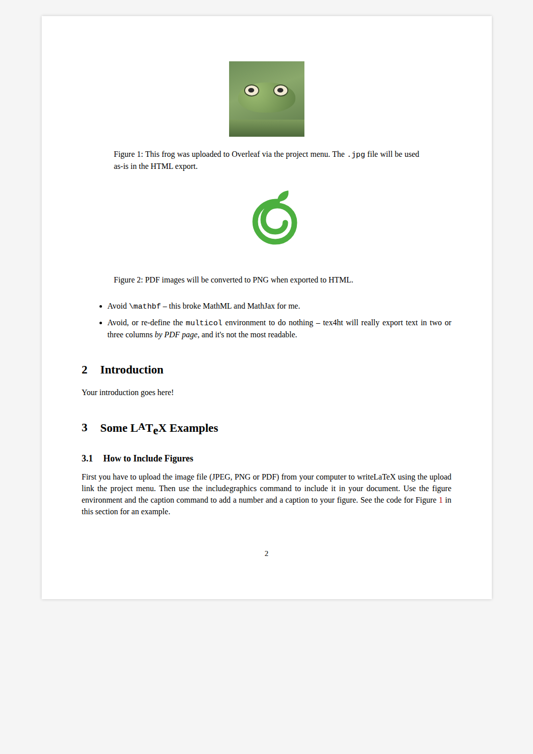Figure 1: This frog was uploaded to Overleaf via the project menu. The .jpg file will be used as-is in the HTML export.
Figure 2: PDF images will be converted to PNG when exported to HTML.
Avoid \mathbf – this broke MathML and MathJax for me.
Avoid, or re-define the multicol environment to do nothing – tex4ht will really export text in two or three columns by PDF page, and it's not the most readable.
2 Introduction
Your introduction goes here!
3 Some La Te X Examples
3.1 How to Include Figures
First you have to upload the image file (JPEG, PNG or PDF) from your computer to writeLaTeX using the upload link the project menu. Then use the includegraphics command to include it in your document. Use the figure environment and the caption command to add a number and a caption to your figure. See the code for Figure 1 in this section for an example.
2